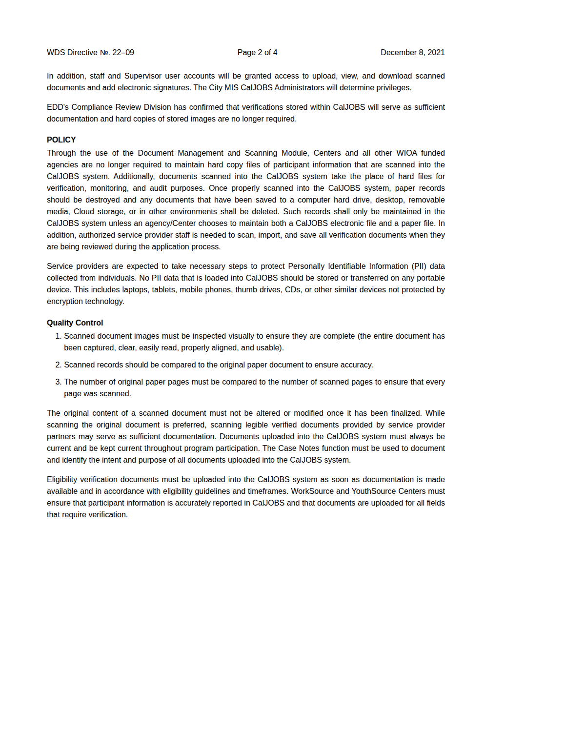WDS Directive №. 22–09 Page 2 of 4 December 8, 2021
In addition, staff and Supervisor user accounts will be granted access to upload, view, and download scanned documents and add electronic signatures. The City MIS CalJOBS Administrators will determine privileges.
EDD's Compliance Review Division has confirmed that verifications stored within CalJOBS will serve as sufficient documentation and hard copies of stored images are no longer required.
POLICY
Through the use of the Document Management and Scanning Module, Centers and all other WIOA funded agencies are no longer required to maintain hard copy files of participant information that are scanned into the CalJOBS system. Additionally, documents scanned into the CalJOBS system take the place of hard files for verification, monitoring, and audit purposes. Once properly scanned into the CalJOBS system, paper records should be destroyed and any documents that have been saved to a computer hard drive, desktop, removable media, Cloud storage, or in other environments shall be deleted. Such records shall only be maintained in the CalJOBS system unless an agency/Center chooses to maintain both a CalJOBS electronic file and a paper file. In addition, authorized service provider staff is needed to scan, import, and save all verification documents when they are being reviewed during the application process.
Service providers are expected to take necessary steps to protect Personally Identifiable Information (PII) data collected from individuals. No PII data that is loaded into CalJOBS should be stored or transferred on any portable device. This includes laptops, tablets, mobile phones, thumb drives, CDs, or other similar devices not protected by encryption technology.
Quality Control
Scanned document images must be inspected visually to ensure they are complete (the entire document has been captured, clear, easily read, properly aligned, and usable).
Scanned records should be compared to the original paper document to ensure accuracy.
The number of original paper pages must be compared to the number of scanned pages to ensure that every page was scanned.
The original content of a scanned document must not be altered or modified once it has been finalized. While scanning the original document is preferred, scanning legible verified documents provided by service provider partners may serve as sufficient documentation. Documents uploaded into the CalJOBS system must always be current and be kept current throughout program participation. The Case Notes function must be used to document and identify the intent and purpose of all documents uploaded into the CalJOBS system.
Eligibility verification documents must be uploaded into the CalJOBS system as soon as documentation is made available and in accordance with eligibility guidelines and timeframes. WorkSource and YouthSource Centers must ensure that participant information is accurately reported in CalJOBS and that documents are uploaded for all fields that require verification.